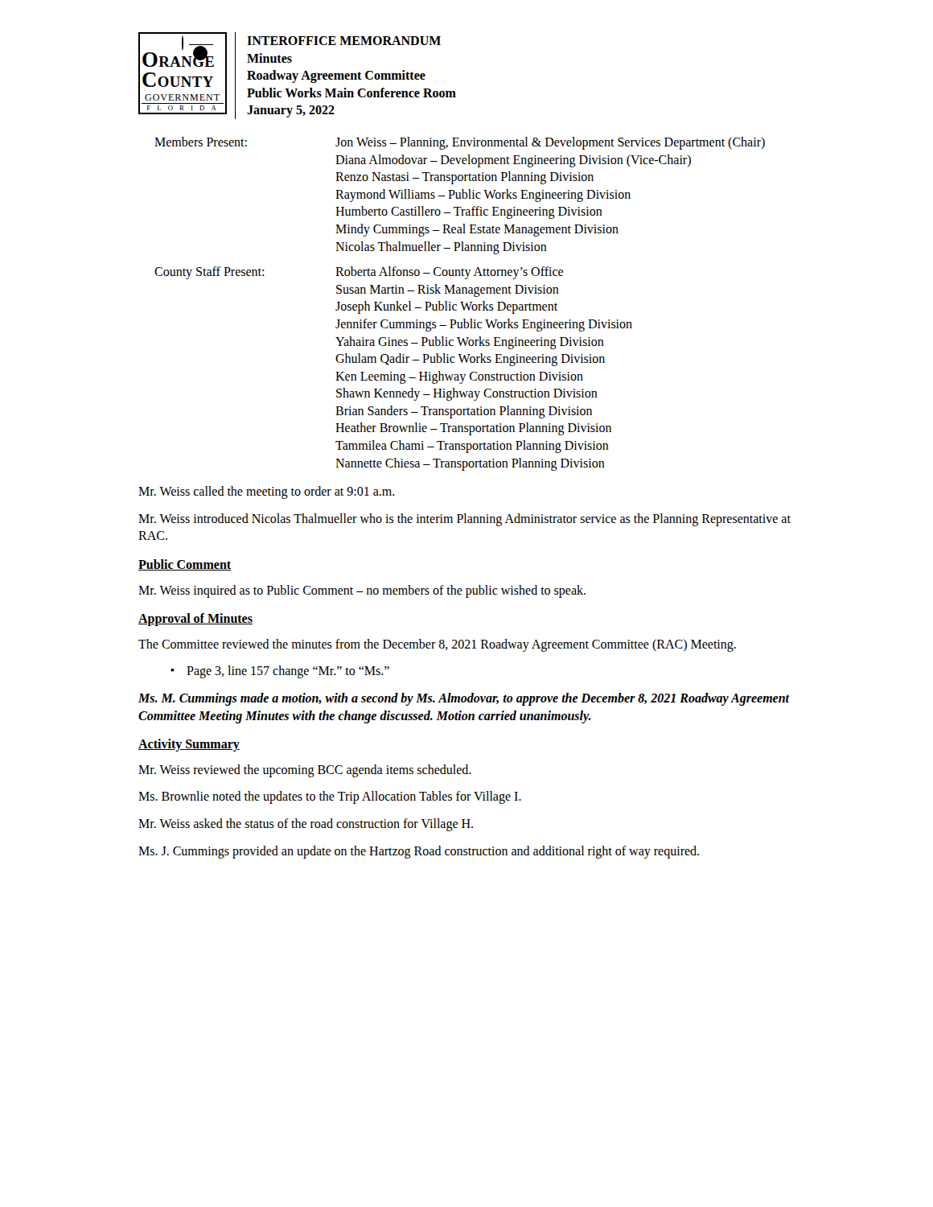ORANGE COUNTY GOVERNMENT F L O R I D A
INTEROFFICE MEMORANDUM
Minutes
Roadway Agreement Committee
Public Works Main Conference Room
January 5, 2022
| Members Present: | Jon Weiss – Planning, Environmental & Development Services Department (Chair) Diana Almodovar – Development Engineering Division (Vice-Chair) Renzo Nastasi – Transportation Planning Division Raymond Williams – Public Works Engineering Division Humberto Castillero – Traffic Engineering Division Mindy Cummings – Real Estate Management Division Nicolas Thalmueller – Planning Division |
| County Staff Present: | Roberta Alfonso – County Attorney’s Office Susan Martin – Risk Management Division Joseph Kunkel – Public Works Department Jennifer Cummings – Public Works Engineering Division Yahaira Gines – Public Works Engineering Division Ghulam Qadir – Public Works Engineering Division Ken Leeming – Highway Construction Division Shawn Kennedy – Highway Construction Division Brian Sanders – Transportation Planning Division Heather Brownlie – Transportation Planning Division Tammilea Chami – Transportation Planning Division Nannette Chiesa – Transportation Planning Division |
Mr. Weiss called the meeting to order at 9:01 a.m.
Mr. Weiss introduced Nicolas Thalmueller who is the interim Planning Administrator service as the Planning Representative at RAC.
Public Comment
Mr. Weiss inquired as to Public Comment – no members of the public wished to speak.
Approval of Minutes
The Committee reviewed the minutes from the December 8, 2021 Roadway Agreement Committee (RAC) Meeting.
Page 3, line 157 change “Mr.” to “Ms.”
Ms. M. Cummings made a motion, with a second by Ms. Almodovar, to approve the December 8, 2021 Roadway Agreement Committee Meeting Minutes with the change discussed. Motion carried unanimously.
Activity Summary
Mr. Weiss reviewed the upcoming BCC agenda items scheduled.
Ms. Brownlie noted the updates to the Trip Allocation Tables for Village I.
Mr. Weiss asked the status of the road construction for Village H.
Ms. J. Cummings provided an update on the Hartzog Road construction and additional right of way required.